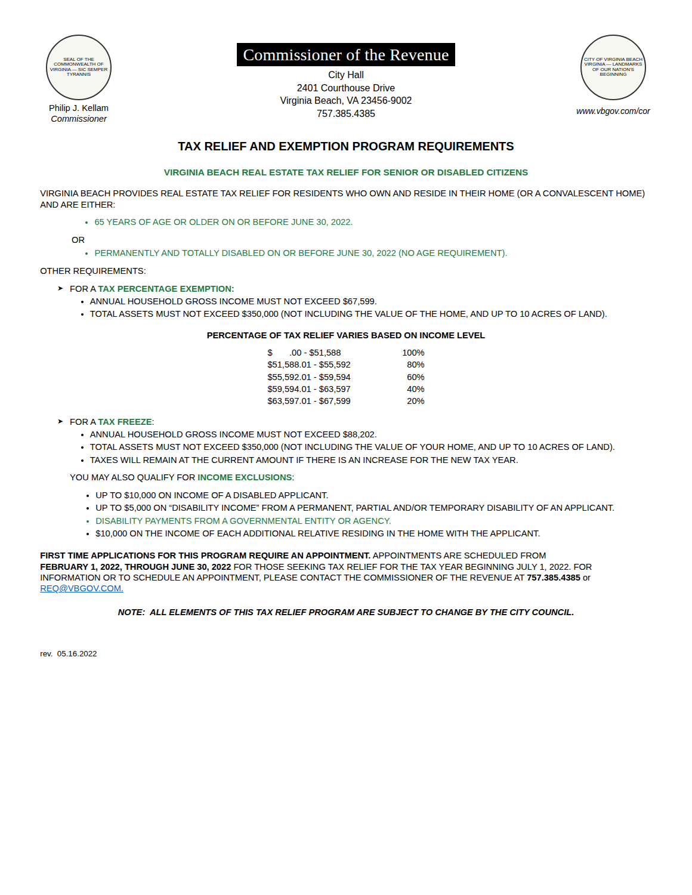SEAL OF THE COMMONWEALTH OF VIRGINIA — SIC SEMPER TYRANNIS
Philip J. Kellam
Commissioner
Commissioner of the Revenue
City Hall
2401 Courthouse Drive
Virginia Beach, VA 23456-9002
757.385.4385
CITY OF VIRGINIA BEACH VIRGINIA — LANDMARKS OF OUR NATION'S BEGINNING
www.vbgov.com/cor
TAX RELIEF AND EXEMPTION PROGRAM REQUIREMENTS
VIRGINIA BEACH REAL ESTATE TAX RELIEF FOR SENIOR OR DISABLED CITIZENS
VIRGINIA BEACH PROVIDES REAL ESTATE TAX RELIEF FOR RESIDENTS WHO OWN AND RESIDE IN THEIR HOME (OR A CONVALESCENT HOME) AND ARE EITHER:
65 YEARS OF AGE OR OLDER ON OR BEFORE JUNE 30, 2022.
OR
PERMANENTLY AND TOTALLY DISABLED ON OR BEFORE JUNE 30, 2022 (NO AGE REQUIREMENT).
OTHER REQUIREMENTS:
FOR A TAX PERCENTAGE EXEMPTION:
ANNUAL HOUSEHOLD GROSS INCOME MUST NOT EXCEED $67,599.
TOTAL ASSETS MUST NOT EXCEED $350,000 (NOT INCLUDING THE VALUE OF THE HOME, AND UP TO 10 ACRES OF LAND).
PERCENTAGE OF TAX RELIEF VARIES BASED ON INCOME LEVEL
| $ .00 - $51,588 | 100% |
| $51,588.01 - $55,592 | 80% |
| $55,592.01 - $59,594 | 60% |
| $59,594.01 - $63,597 | 40% |
| $63,597.01 - $67,599 | 20% |
FOR A TAX FREEZE:
ANNUAL HOUSEHOLD GROSS INCOME MUST NOT EXCEED $88,202.
TOTAL ASSETS MUST NOT EXCEED $350,000 (NOT INCLUDING THE VALUE OF YOUR HOME, AND UP TO 10 ACRES OF LAND).
TAXES WILL REMAIN AT THE CURRENT AMOUNT IF THERE IS AN INCREASE FOR THE NEW TAX YEAR.
YOU MAY ALSO QUALIFY FOR INCOME EXCLUSIONS:
UP TO $10,000 ON INCOME OF A DISABLED APPLICANT.
UP TO $5,000 ON “DISABILITY INCOME” FROM A PERMANENT, PARTIAL AND/OR TEMPORARY DISABILITY OF AN APPLICANT.
DISABILITY PAYMENTS FROM A GOVERNMENTAL ENTITY OR AGENCY.
$10,000 ON THE INCOME OF EACH ADDITIONAL RELATIVE RESIDING IN THE HOME WITH THE APPLICANT.
FIRST TIME APPLICATIONS FOR THIS PROGRAM REQUIRE AN APPOINTMENT. APPOINTMENTS ARE SCHEDULED FROM
FEBRUARY 1, 2022, THROUGH JUNE 30, 2022 FOR THOSE SEEKING TAX RELIEF FOR THE TAX YEAR BEGINNING JULY 1, 2022. FOR INFORMATION OR TO SCHEDULE AN APPOINTMENT, PLEASE CONTACT THE COMMISSIONER OF THE REVENUE AT 757.385.4385 or REQ@VBGOV.COM.
NOTE: ALL ELEMENTS OF THIS TAX RELIEF PROGRAM ARE SUBJECT TO CHANGE BY THE CITY COUNCIL.
rev. 05.16.2022